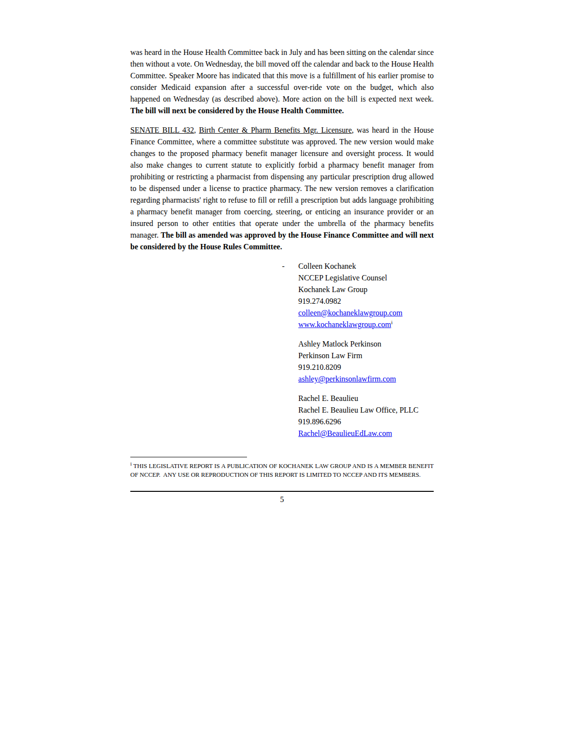was heard in the House Health Committee back in July and has been sitting on the calendar since then without a vote. On Wednesday, the bill moved off the calendar and back to the House Health Committee. Speaker Moore has indicated that this move is a fulfillment of his earlier promise to consider Medicaid expansion after a successful over-ride vote on the budget, which also happened on Wednesday (as described above). More action on the bill is expected next week. The bill will next be considered by the House Health Committee.
SENATE BILL 432, Birth Center & Pharm Benefits Mgr. Licensure, was heard in the House Finance Committee, where a committee substitute was approved. The new version would make changes to the proposed pharmacy benefit manager licensure and oversight process. It would also make changes to current statute to explicitly forbid a pharmacy benefit manager from prohibiting or restricting a pharmacist from dispensing any particular prescription drug allowed to be dispensed under a license to practice pharmacy. The new version removes a clarification regarding pharmacists' right to refuse to fill or refill a prescription but adds language prohibiting a pharmacy benefit manager from coercing, steering, or enticing an insurance provider or an insured person to other entities that operate under the umbrella of the pharmacy benefits manager. The bill as amended was approved by the House Finance Committee and will next be considered by the House Rules Committee.
-Colleen Kochanek
NCCEP Legislative Counsel
Kochanek Law Group
919.274.0982
colleen@kochaneklawgroup.com
www.kochaneklawgroup.comi
Ashley Matlock Perkinson
Perkinson Law Firm
919.210.8209
ashley@perkinsonlawfirm.com
Rachel E. Beaulieu
Rachel E. Beaulieu Law Office, PLLC
919.896.6296
Rachel@BeaulieuEdLaw.com
i THIS LEGISLATIVE REPORT IS A PUBLICATION OF KOCHANEK LAW GROUP AND IS A MEMBER BENEFIT OF NCCEP. ANY USE OR REPRODUCTION OF THIS REPORT IS LIMITED TO NCCEP AND ITS MEMBERS.
5